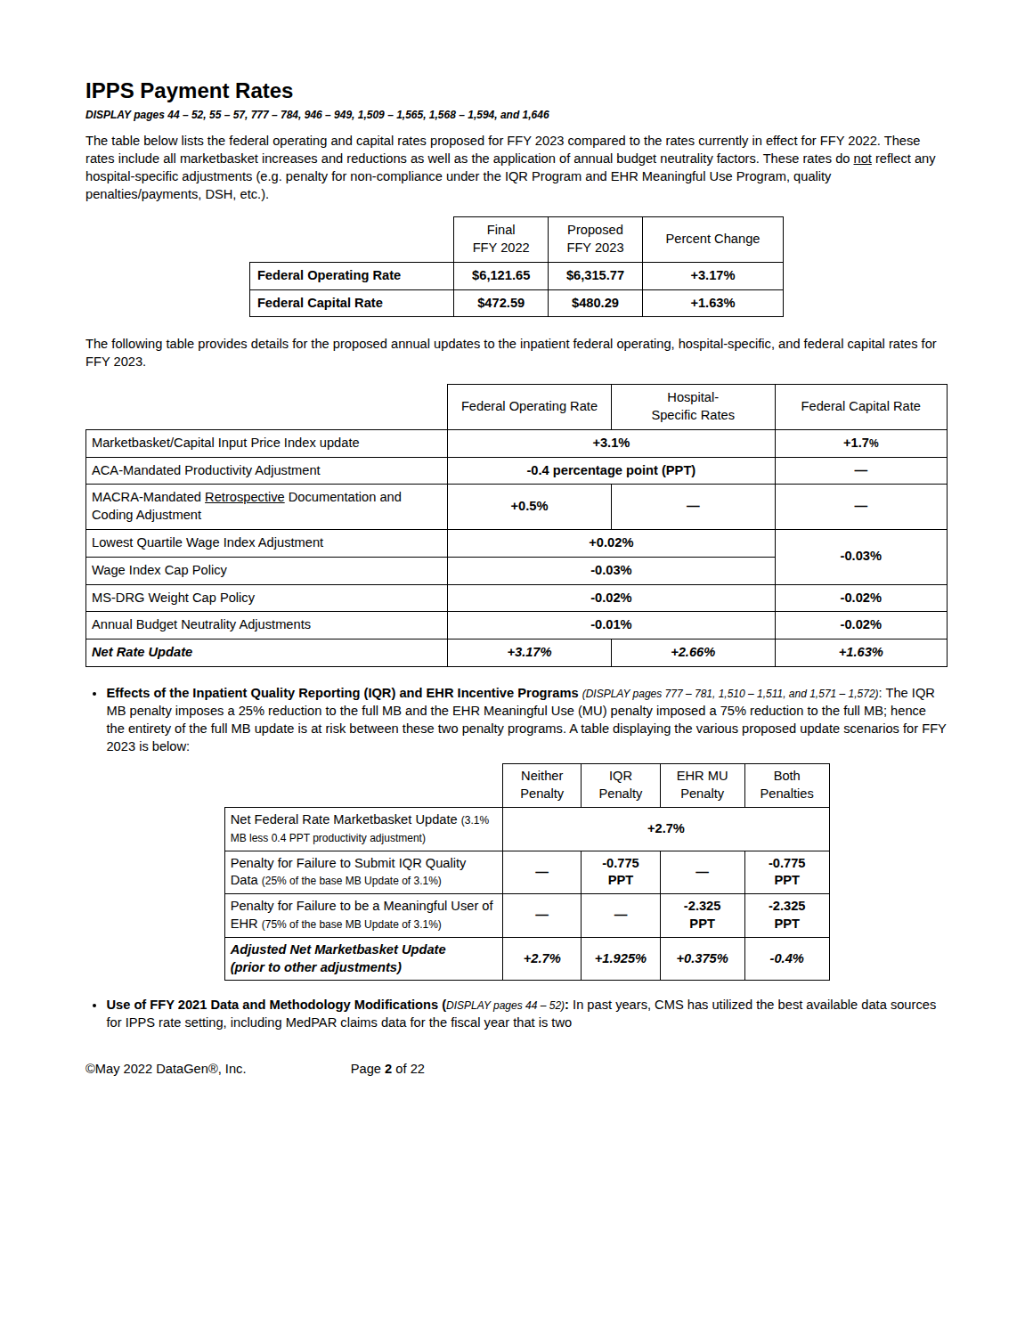IPPS Payment Rates
DISPLAY pages 44 – 52, 55 – 57, 777 – 784, 946 – 949, 1,509 – 1,565, 1,568 – 1,594, and 1,646
The table below lists the federal operating and capital rates proposed for FFY 2023 compared to the rates currently in effect for FFY 2022. These rates include all marketbasket increases and reductions as well as the application of annual budget neutrality factors. These rates do not reflect any hospital-specific adjustments (e.g. penalty for non-compliance under the IQR Program and EHR Meaningful Use Program, quality penalties/payments, DSH, etc.).
| | Final FFY 2022 | Proposed FFY 2023 | Percent Change |
| --- | --- | --- | --- |
| Federal Operating Rate | $6,121.65 | $6,315.77 | +3.17% |
| Federal Capital Rate | $472.59 | $480.29 | +1.63% |
The following table provides details for the proposed annual updates to the inpatient federal operating, hospital-specific, and federal capital rates for FFY 2023.
| | Federal Operating Rate | Hospital- Specific Rates | Federal Capital Rate |
| --- | --- | --- | --- |
| Marketbasket/Capital Input Price Index update | +3.1% | +1.7 % |
| ACA-Mandated Productivity Adjustment | -0.4 percentage point (PPT) | — |
| MACRA-Mandated Retrospective Documentation and Coding Adjustment | +0.5% | — | — |
| Lowest Quartile Wage Index Adjustment | +0.02% | -0.03% |
| Wage Index Cap Policy | -0.03% |
| MS-DRG Weight Cap Policy | -0.02% | -0.02% |
| Annual Budget Neutrality Adjustments | -0.01% | -0.02% |
| Net Rate Update | +3.17% | +2.66% | +1.63% |
Effects of the Inpatient Quality Reporting (IQR) and EHR Incentive Programs (DISPLAY pages 777 – 781, 1,510 – 1,511, and 1,571 – 1,572): The IQR MB penalty imposes a 25% reduction to the full MB and the EHR Meaningful Use (MU) penalty imposed a 75% reduction to the full MB; hence the entirety of the full MB update is at risk between these two penalty programs. A table displaying the various proposed update scenarios for FFY 2023 is below:
| | Neither Penalty | IQR Penalty | EHR MU Penalty | Both Penalties |
| --- | --- | --- | --- | --- |
| Net Federal Rate Marketbasket Update (3.1% MB less 0.4 PPT productivity adjustment) | +2.7% |
| Penalty for Failure to Submit IQR Quality Data (25% of the base MB Update of 3.1%) | — | -0.775 PPT | — | -0.775 PPT |
| Penalty for Failure to be a Meaningful User of EHR (75% of the base MB Update of 3.1%) | — | — | -2.325 PPT | -2.325 PPT |
| Adjusted Net Marketbasket Update (prior to other adjustments) | +2.7% | +1.925% | +0.375% | -0.4% |
Use of FFY 2021 Data and Methodology Modifications (DISPLAY pages 44 – 52): In past years, CMS has utilized the best available data sources for IPPS rate setting, including MedPAR claims data for the fiscal year that is two
©May 2022 DataGen®, Inc. Page 2 of 22